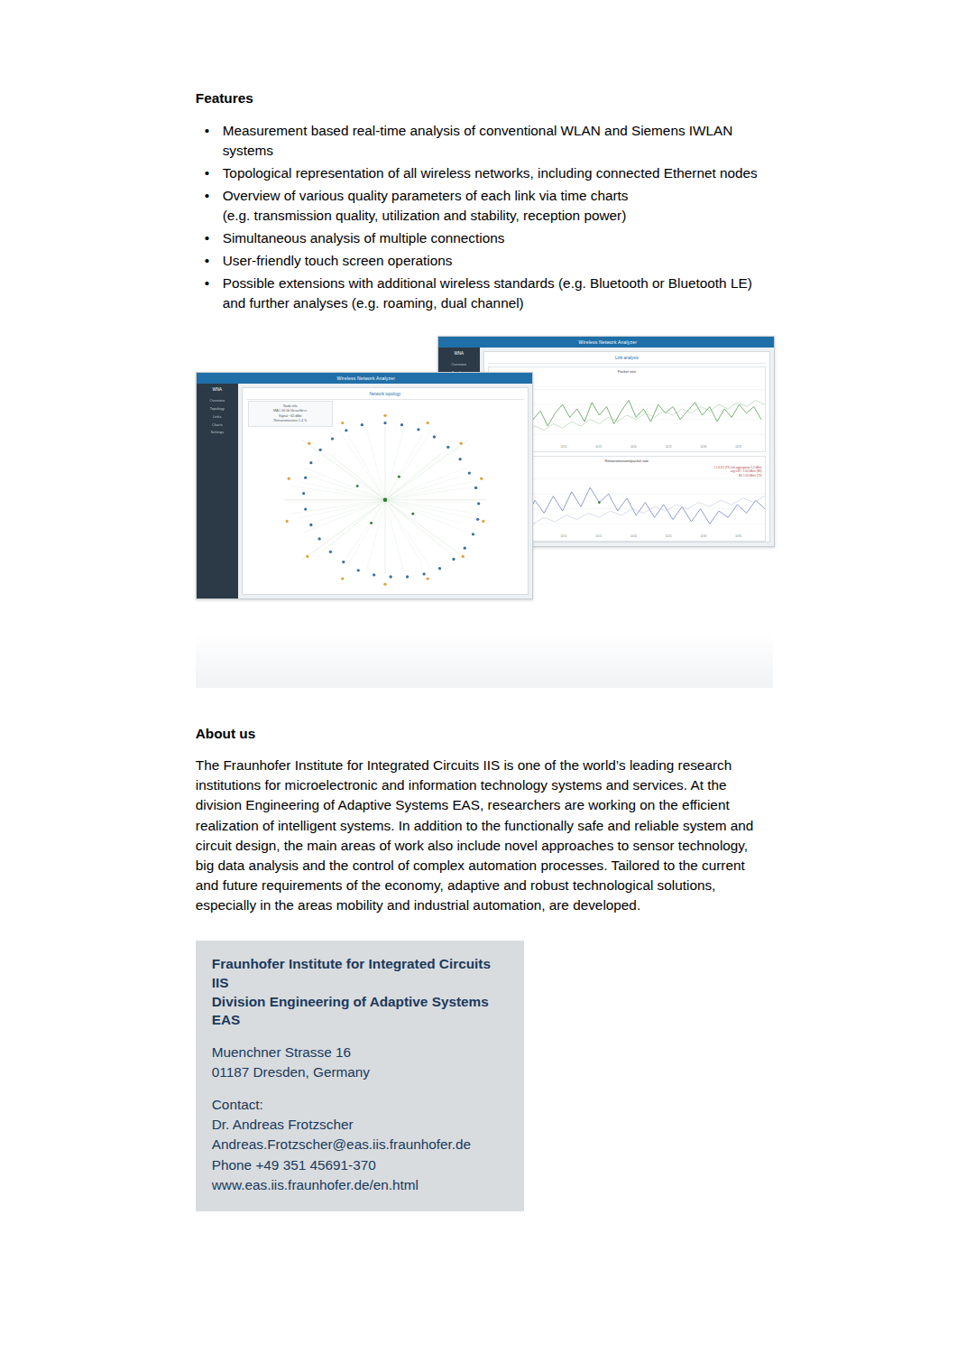Features
Measurement based real-time analysis of conventional WLAN and Siemens IWLAN systems
Topological representation of all wireless networks, including connected Ethernet nodes
Overview of various quality parameters of each link via time charts(e.g. transmission quality, utilization and stability, reception power)
Simultaneous analysis of multiple connections
User-friendly touch screen operations
Possible extensions with additional wireless standards (e.g. Bluetooth or Bluetooth LE) and further analyses (e.g. roaming, dual channel)
Wireless Network Analyzer
WNA
Overview
Topology
Links
Charts
Settings
Link analysis
Packet rate
14:00 14:05 14:10 14:15 14:20 14:25 14:30 14:35
Retransmission/packet rate
1.2.3.4:5 (TX) link aggregation 1.2 kBit/s
avg 0.87 / 1.02 kBit/s (RX)
RX 1.05 kBit/s (TX)
14:00 14:05 14:10 14:15 14:20 14:25 14:30 14:35
Wireless Network Analyzer
WNA
Overview
Topology
Links
Charts
Settings
Network topology
Node info
MAC 00:1b:1b:aa:bb:cc
Signal −62 dBm
Retransmissions 1.4 %
About us
The Fraunhofer Institute for Integrated Circuits IIS is one of the world’s leading research institutions for microelectronic and information technology systems and services. At the division Engineering of Adaptive Systems EAS, researchers are working on the efficient realization of intelligent systems. In addition to the functionally safe and reliable system and circuit design, the main areas of work also include novel approaches to sensor technology, big data analysis and the control of complex automation processes. Tailored to the current and future requirements of the economy, adaptive and robust technological solutions, especially in the areas mobility and industrial automation, are developed.
Fraunhofer Institute for Integrated Circuits IIS
Division Engineering of Adaptive Systems EAS
Muenchner Strasse 16
01187 Dresden, Germany
Contact:
Dr. Andreas Frotzscher
Andreas.Frotzscher@eas.iis.fraunhofer.de
Phone +49 351 45691-370
www.eas.iis.fraunhofer.de/en.html